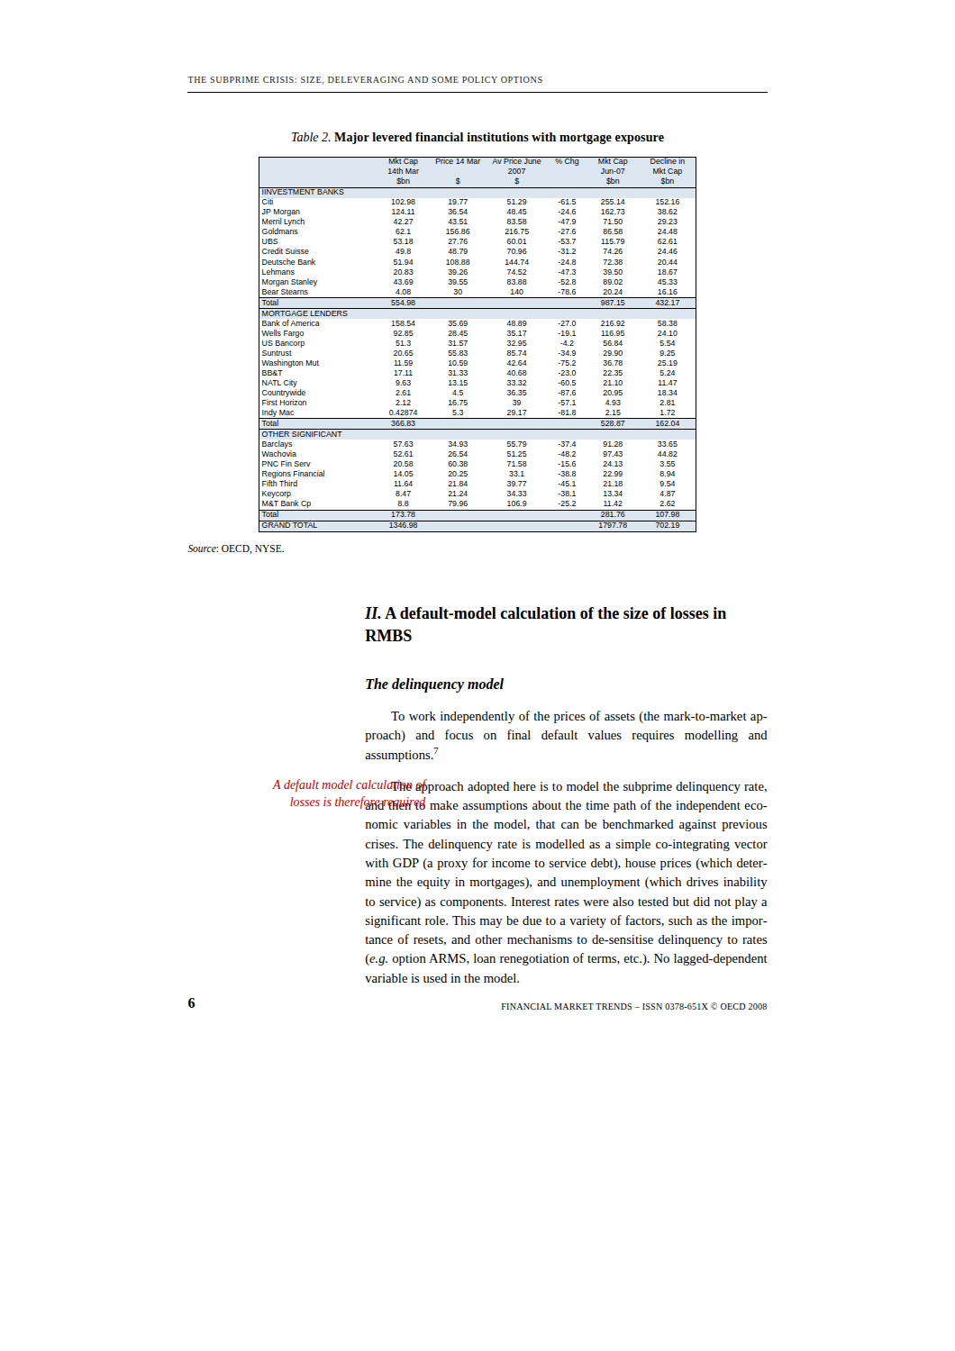The Subprime Crisis: Size, Deleveraging and Some Policy Options
Table 2. Major levered financial institutions with mortgage exposure
| | Mkt Cap | Price 14 Mar | Av Price June | % Chg | Mkt Cap | Decline in |
| | 14th Mar | | 2007 | | Jun-07 | Mkt Cap |
| | $bn | $ | $ | | $bn | $bn |
| IINVESTMENT BANKS |
| Citi | 102.98 | 19.77 | 51.29 | -61.5 | 255.14 | 152.16 |
| JP Morgan | 124.11 | 36.54 | 48.45 | -24.6 | 162.73 | 38.62 |
| Merril Lynch | 42.27 | 43.51 | 83.58 | -47.9 | 71.50 | 29.23 |
| Goldmans | 62.1 | 156.86 | 216.75 | -27.6 | 86.58 | 24.48 |
| UBS | 53.18 | 27.76 | 60.01 | -53.7 | 115.79 | 62.61 |
| Credit Suisse | 49.8 | 48.79 | 70.96 | -31.2 | 74.26 | 24.46 |
| Deutsche Bank | 51.94 | 108.88 | 144.74 | -24.8 | 72.38 | 20.44 |
| Lehmans | 20.83 | 39.26 | 74.52 | -47.3 | 39.50 | 18.67 |
| Morgan Stanley | 43.69 | 39.55 | 83.88 | -52.8 | 89.02 | 45.33 |
| Bear Stearns | 4.08 | 30 | 140 | -78.6 | 20.24 | 16.16 |
| Total | 554.98 | | | | 987.15 | 432.17 |
| MORTGAGE LENDERS |
| Bank of America | 158.54 | 35.69 | 48.89 | -27.0 | 216.92 | 58.38 |
| Wells Fargo | 92.85 | 28.45 | 35.17 | -19.1 | 116.95 | 24.10 |
| US Bancorp | 51.3 | 31.57 | 32.95 | -4.2 | 56.84 | 5.54 |
| Suntrust | 20.65 | 55.83 | 85.74 | -34.9 | 29.90 | 9.25 |
| Washington Mut | 11.59 | 10.59 | 42.64 | -75.2 | 36.78 | 25.19 |
| BB&T | 17.11 | 31.33 | 40.68 | -23.0 | 22.35 | 5.24 |
| NATL City | 9.63 | 13.15 | 33.32 | -60.5 | 21.10 | 11.47 |
| Countrywide | 2.61 | 4.5 | 36.35 | -87.6 | 20.95 | 18.34 |
| First Horizon | 2.12 | 16.75 | 39 | -57.1 | 4.93 | 2.81 |
| Indy Mac | 0.42874 | 5.3 | 29.17 | -81.8 | 2.15 | 1.72 |
| Total | 366.83 | | | | 528.87 | 162.04 |
| OTHER SIGNIFICANT |
| Barclays | 57.63 | 34.93 | 55.79 | -37.4 | 91.28 | 33.65 |
| Wachovia | 52.61 | 26.54 | 51.25 | -48.2 | 97.43 | 44.82 |
| PNC Fin Serv | 20.58 | 60.38 | 71.58 | -15.6 | 24.13 | 3.55 |
| Regions Financial | 14.05 | 20.25 | 33.1 | -38.8 | 22.99 | 8.94 |
| Fifth Third | 11.64 | 21.84 | 39.77 | -45.1 | 21.18 | 9.54 |
| Keycorp | 8.47 | 21.24 | 34.33 | -38.1 | 13.34 | 4.87 |
| M&T Bank Cp | 8.8 | 79.96 | 106.9 | -25.2 | 11.42 | 2.62 |
| Total | 173.78 | | | | 281.76 | 107.98 |
| GRAND TOTAL | 1346.98 | | | | 1797.78 | 702.19 |
Source: OECD, NYSE.
II. A default-model calculation of the size of losses in RMBS
The delinquency model
To work independently of the prices of assets (the mark-to-market approach) and focus on final default values requires modelling and assumptions.7
A default model calculation of losses is therefore required
The approach adopted here is to model the subprime delinquency rate, and then to make assumptions about the time path of the independent economic variables in the model, that can be benchmarked against previous crises. The delinquency rate is modelled as a simple co-integrating vector with GDP (a proxy for income to service debt), house prices (which determine the equity in mortgages), and unemployment (which drives inability to service) as components. Interest rates were also tested but did not play a significant role. This may be due to a variety of factors, such as the importance of resets, and other mechanisms to de-sensitise delinquency to rates (e.g. option ARMS, loan renegotiation of terms, etc.). No lagged-dependent variable is used in the model.
6
FINANCIAL MARKET TRENDS – ISSN 0378-651X © OECD 2008